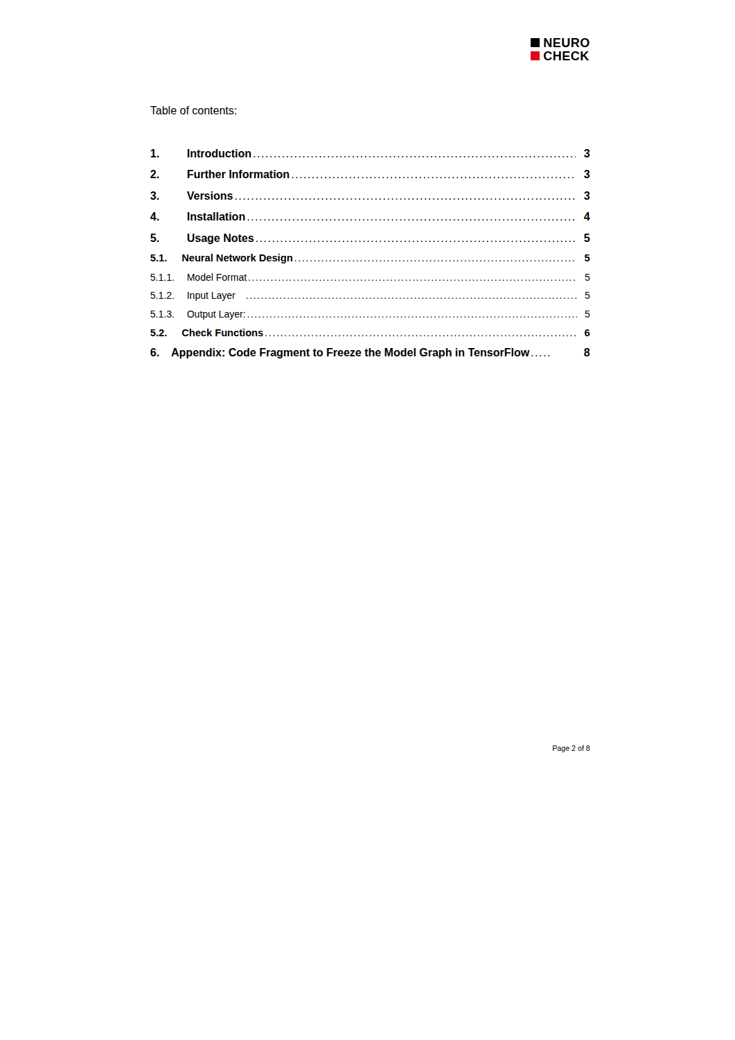NEURO
CHECK
Table of contents:
1. Introduction .................................................................................................. 3
2. Further Information ....................................................................................... 3
3. Versions ..................................................................................................... 3
4. Installation .................................................................................................. 4
5. Usage Notes ............................................................................................... 5
5.1. Neural Network Design ....................................................................................... 5
5.1.1. Model Format ..................................................................................................... 5
5.1.2. Input Layer ......................................................................................................... 5
5.1.3. Output Layer: ..................................................................................................... 5
5.2. Check Functions ................................................................................................ 6
6. Appendix: Code Fragment to Freeze the Model Graph in TensorFlow ..... 8
Page 2 of 8